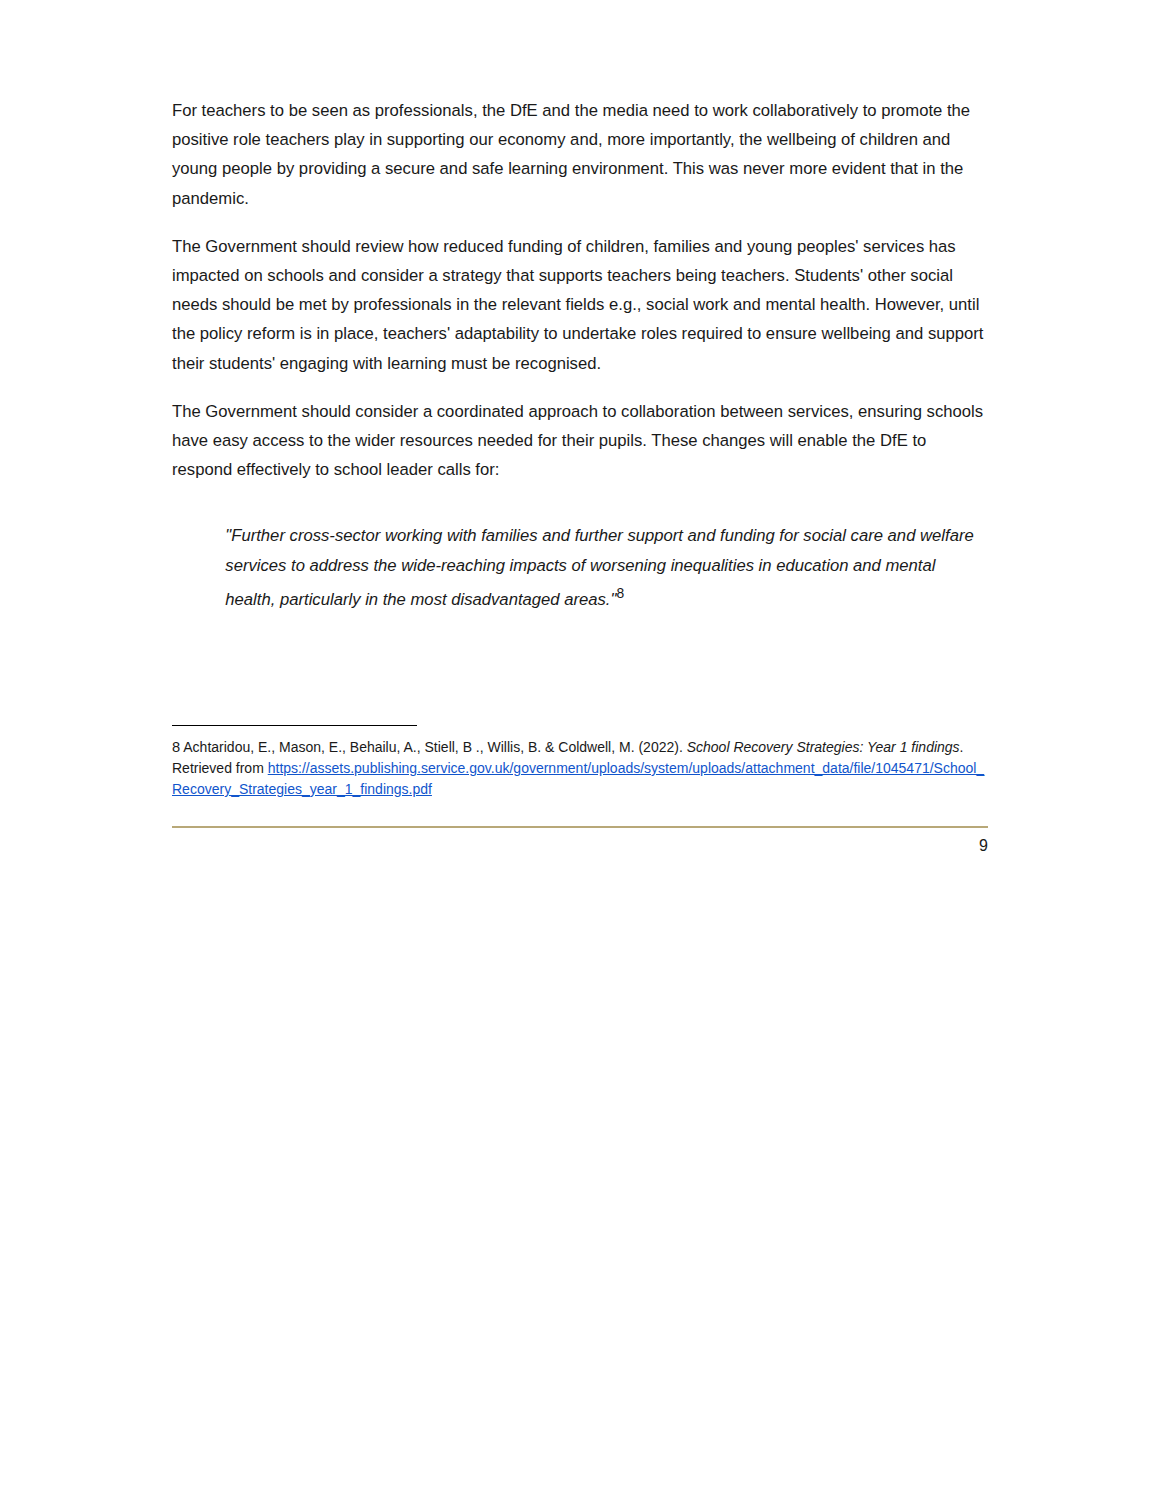For teachers to be seen as professionals, the DfE and the media need to work collaboratively to promote the positive role teachers play in supporting our economy and, more importantly, the wellbeing of children and young people by providing a secure and safe learning environment. This was never more evident that in the pandemic.
The Government should review how reduced funding of children, families and young peoples' services has impacted on schools and consider a strategy that supports teachers being teachers. Students' other social needs should be met by professionals in the relevant fields e.g., social work and mental health. However, until the policy reform is in place, teachers' adaptability to undertake roles required to ensure wellbeing and support their students' engaging with learning must be recognised.
The Government should consider a coordinated approach to collaboration between services, ensuring schools have easy access to the wider resources needed for their pupils. These changes will enable the DfE to respond effectively to school leader calls for:
"Further cross-sector working with families and further support and funding for social care and welfare services to address the wide-reaching impacts of worsening inequalities in education and mental health, particularly in the most disadvantaged areas."8
8 Achtaridou, E., Mason, E., Behailu, A., Stiell, B ., Willis, B. & Coldwell, M. (2022). School Recovery Strategies: Year 1 findings. Retrieved from https://assets.publishing.service.gov.uk/government/uploads/system/uploads/attachment_data/file/1045471/School_Recovery_Strategies_year_1_findings.pdf
9